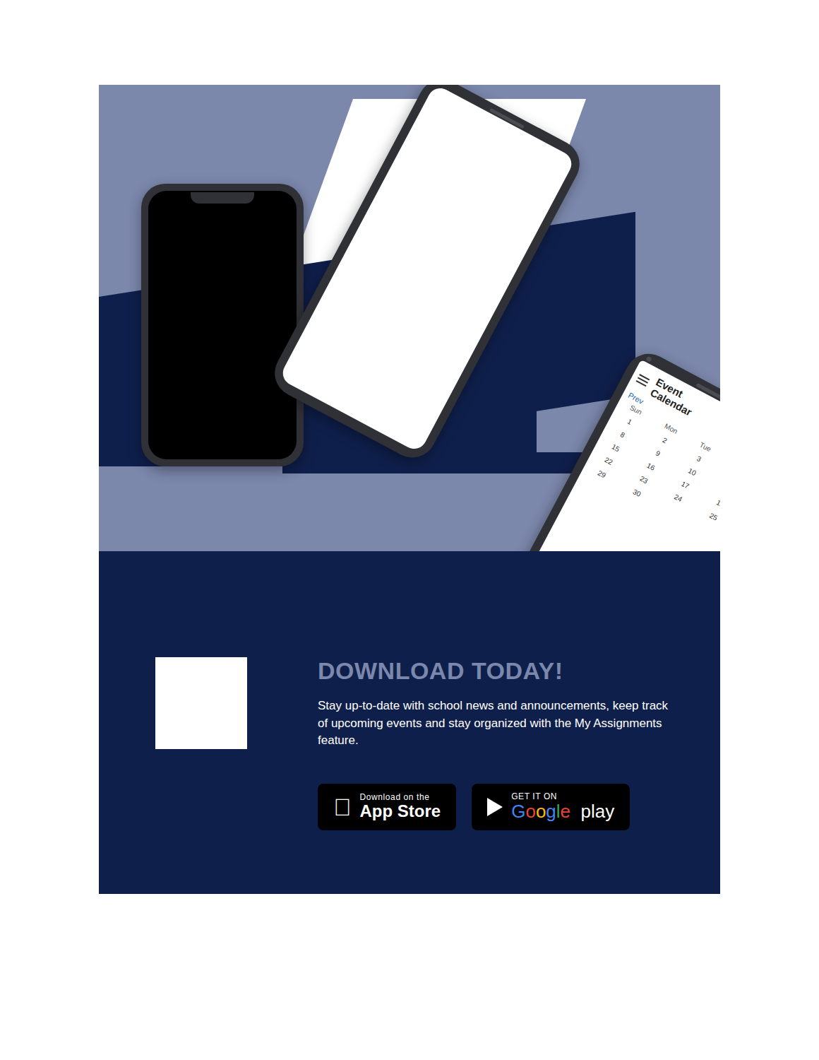Event Calendar April 2019
Prev
| Sun | Mon | Tue | Wed |
| --- | --- | --- | --- |
| 1 | 2 | 3 | 4 |
| 8 | 9 | 10 | 11 |
| 15 | 16 | 17 | 18 |
| 22 | 23 | 24 | 25 |
| 29 | 30 | | |
DOWNLOAD TODAY!
Stay up-to-date with school news and announcements, keep track of upcoming events and stay organized with the My Assignments feature.
 Download on the App Store GET IT ON Google play